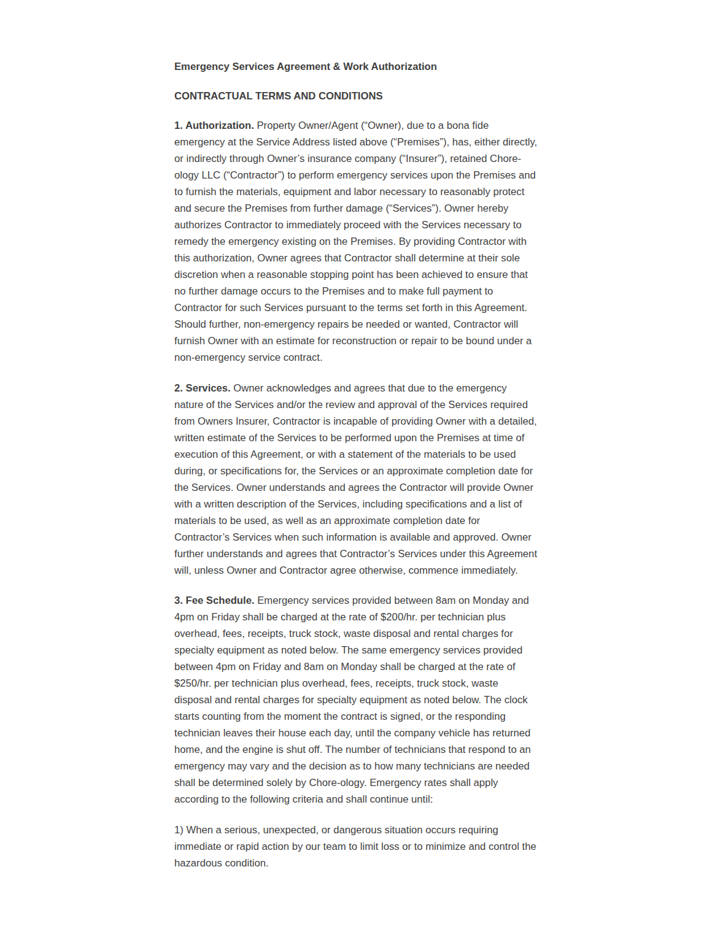Emergency Services Agreement & Work Authorization
Contractual Terms and Conditions
1. Authorization. Property Owner/Agent (“Owner), due to a bona fide emergency at the Service Address listed above (“Premises”), has, either directly, or indirectly through Owner’s insurance company (“Insurer”), retained Chore-ology LLC (“Contractor”) to perform emergency services upon the Premises and to furnish the materials, equipment and labor necessary to reasonably protect and secure the Premises from further damage (“Services”). Owner hereby authorizes Contractor to immediately proceed with the Services necessary to remedy the emergency existing on the Premises. By providing Contractor with this authorization, Owner agrees that Contractor shall determine at their sole discretion when a reasonable stopping point has been achieved to ensure that no further damage occurs to the Premises and to make full payment to Contractor for such Services pursuant to the terms set forth in this Agreement. Should further, non-emergency repairs be needed or wanted, Contractor will furnish Owner with an estimate for reconstruction or repair to be bound under a non-emergency service contract.
2. Services. Owner acknowledges and agrees that due to the emergency nature of the Services and/or the review and approval of the Services required from Owners Insurer, Contractor is incapable of providing Owner with a detailed, written estimate of the Services to be performed upon the Premises at time of execution of this Agreement, or with a statement of the materials to be used during, or specifications for, the Services or an approximate completion date for the Services. Owner understands and agrees the Contractor will provide Owner with a written description of the Services, including specifications and a list of materials to be used, as well as an approximate completion date for Contractor’s Services when such information is available and approved. Owner further understands and agrees that Contractor’s Services under this Agreement will, unless Owner and Contractor agree otherwise, commence immediately.
3. Fee Schedule. Emergency services provided between 8am on Monday and 4pm on Friday shall be charged at the rate of $200/hr. per technician plus overhead, fees, receipts, truck stock, waste disposal and rental charges for specialty equipment as noted below. The same emergency services provided between 4pm on Friday and 8am on Monday shall be charged at the rate of $250/hr. per technician plus overhead, fees, receipts, truck stock, waste disposal and rental charges for specialty equipment as noted below. The clock starts counting from the moment the contract is signed, or the responding technician leaves their house each day, until the company vehicle has returned home, and the engine is shut off. The number of technicians that respond to an emergency may vary and the decision as to how many technicians are needed shall be determined solely by Chore-ology. Emergency rates shall apply according to the following criteria and shall continue until:
1) When a serious, unexpected, or dangerous situation occurs requiring immediate or rapid action by our team to limit loss or to minimize and control the hazardous condition.